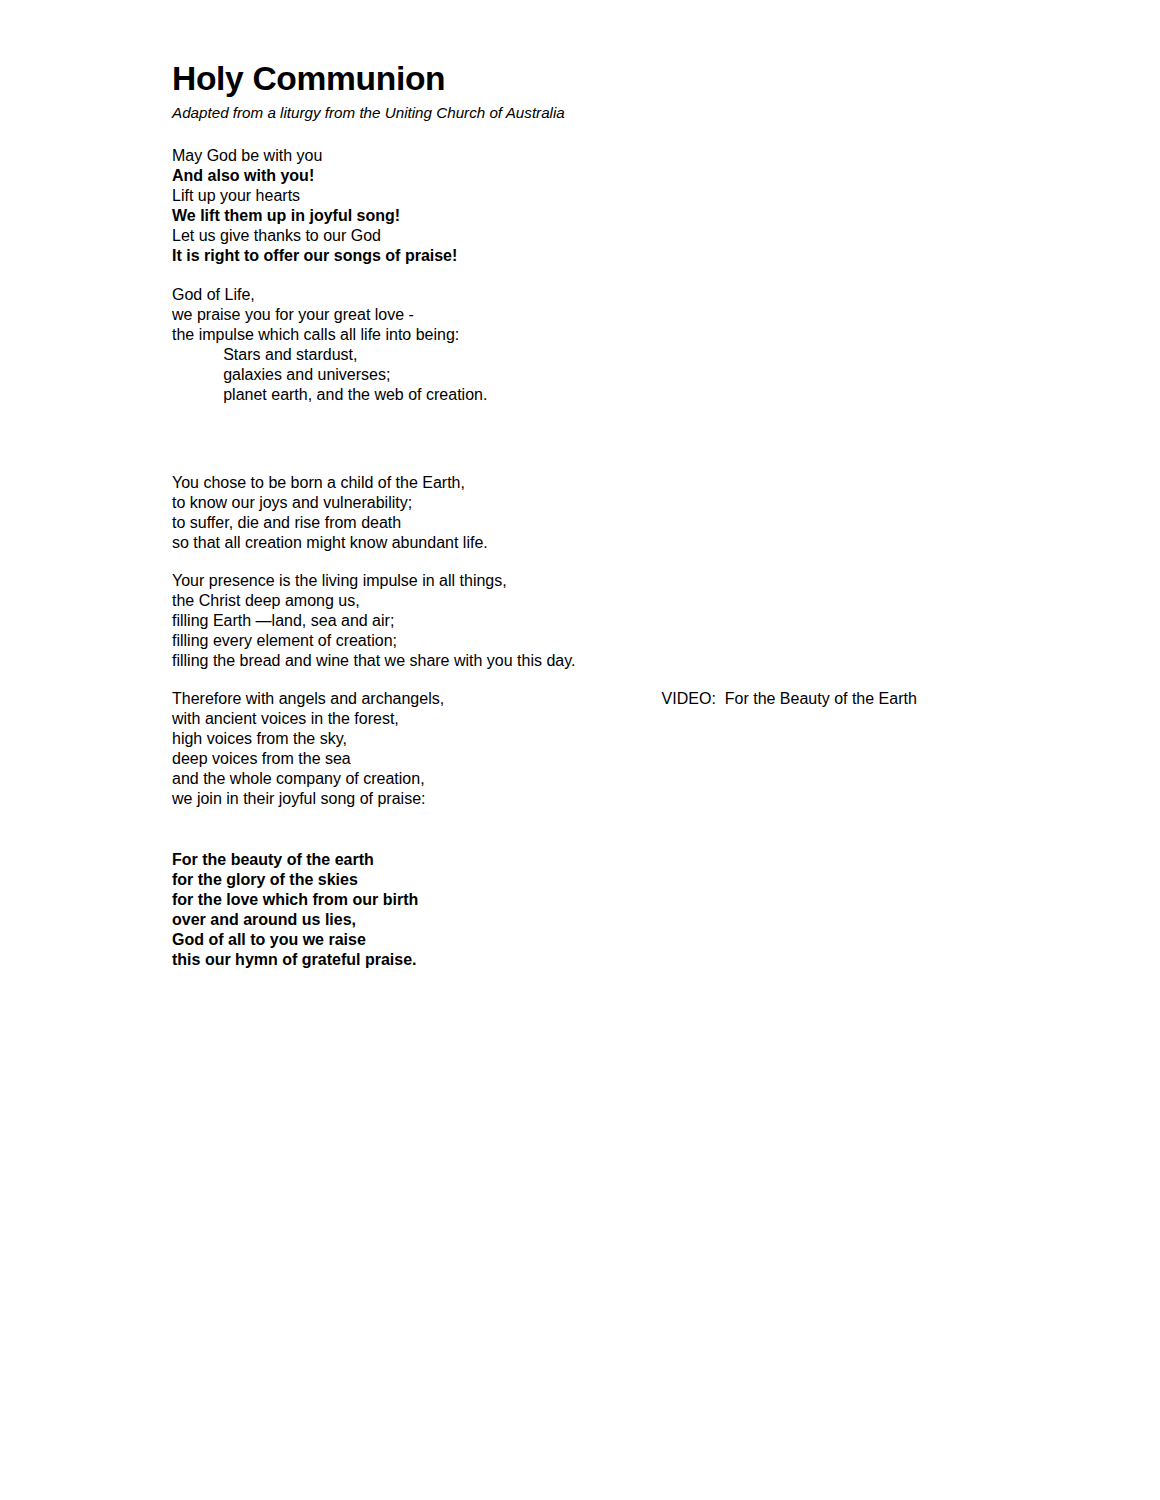Holy Communion
Adapted from a liturgy from the Uniting Church of Australia
May God be with you
And also with you!
Lift up your hearts
We lift them up in joyful song!
Let us give thanks to our God
It is right to offer our songs of praise!
God of Life,
we praise you for your great love -
the impulse which calls all life into being:
Stars and stardust,
galaxies and universes;
planet earth, and the web of creation.
You chose to be born a child of the Earth,
to know our joys and vulnerability;
to suffer, die and rise from death
so that all creation might know abundant life.
Your presence is the living impulse in all things,
the Christ deep among us,
filling Earth —land, sea and air;
filling every element of creation;
filling the bread and wine that we share with you this day.
Therefore with angels and archangels,
with ancient voices in the forest,
high voices from the sky,
deep voices from the sea
and the whole company of creation,
we join in their joyful song of praise:
VIDEO: For the Beauty of the Earth
For the beauty of the earth
for the glory of the skies
for the love which from our birth
over and around us lies,
God of all to you we raise
this our hymn of grateful praise.